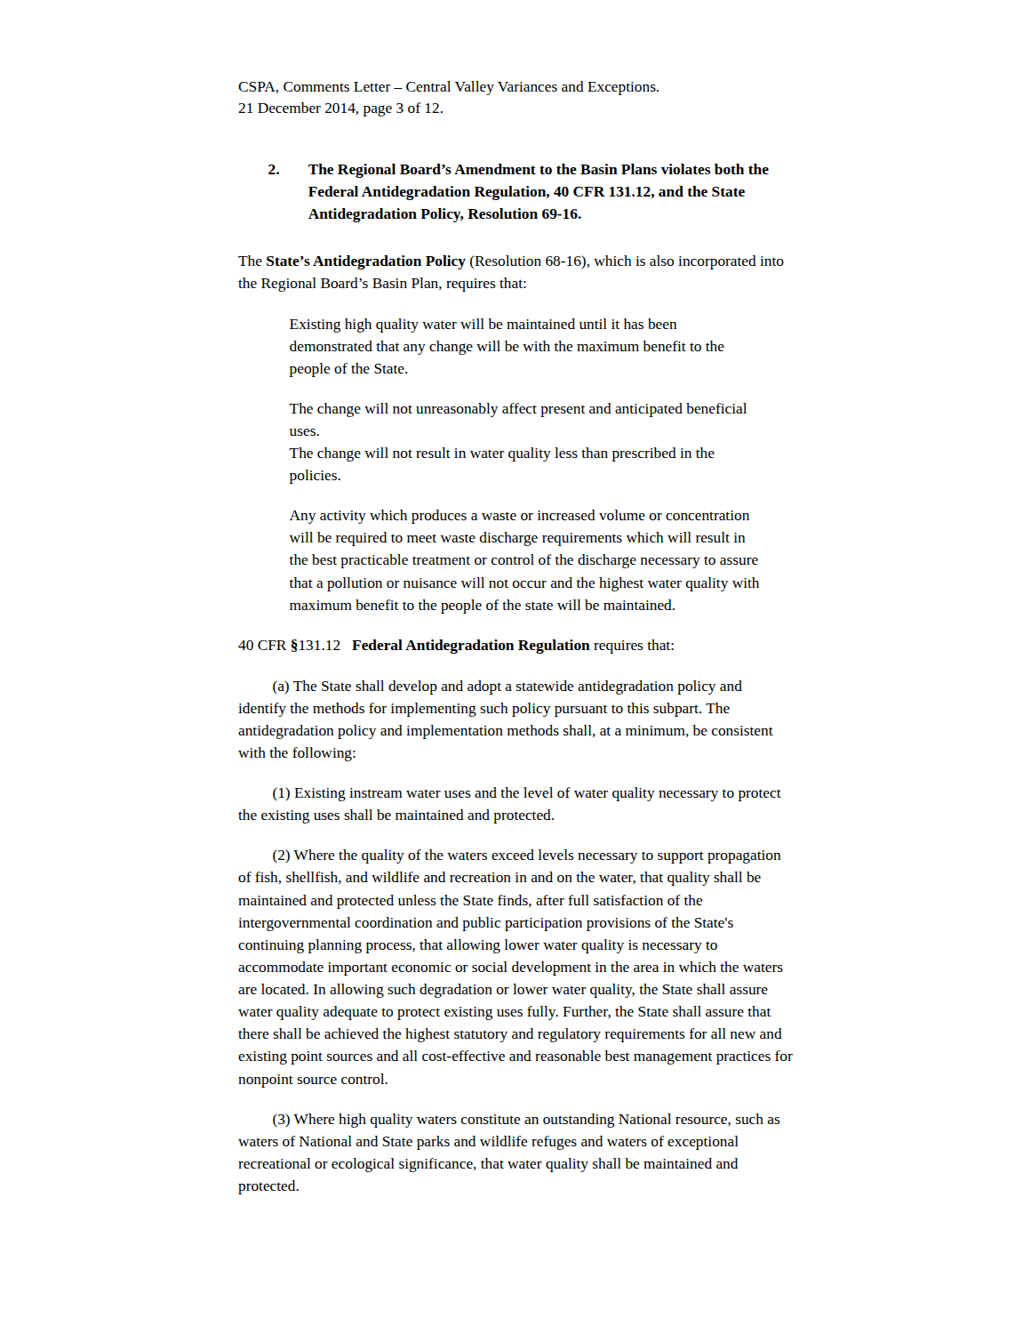CSPA, Comments Letter – Central Valley Variances and Exceptions.
21 December 2014, page 3 of 12.
2. The Regional Board’s Amendment to the Basin Plans violates both the Federal Antidegradation Regulation, 40 CFR 131.12, and the State Antidegradation Policy, Resolution 69-16.
The State’s Antidegradation Policy (Resolution 68-16), which is also incorporated into the Regional Board’s Basin Plan, requires that:
Existing high quality water will be maintained until it has been demonstrated that any change will be with the maximum benefit to the people of the State.
The change will not unreasonably affect present and anticipated beneficial uses.
The change will not result in water quality less than prescribed in the policies.
Any activity which produces a waste or increased volume or concentration will be required to meet waste discharge requirements which will result in the best practicable treatment or control of the discharge necessary to assure that a pollution or nuisance will not occur and the highest water quality with maximum benefit to the people of the state will be maintained.
40 CFR §131.12 Federal Antidegradation Regulation requires that:
(a) The State shall develop and adopt a statewide antidegradation policy and identify the methods for implementing such policy pursuant to this subpart. The antidegradation policy and implementation methods shall, at a minimum, be consistent with the following:
(1) Existing instream water uses and the level of water quality necessary to protect the existing uses shall be maintained and protected.
(2) Where the quality of the waters exceed levels necessary to support propagation of fish, shellfish, and wildlife and recreation in and on the water, that quality shall be maintained and protected unless the State finds, after full satisfaction of the intergovernmental coordination and public participation provisions of the State's continuing planning process, that allowing lower water quality is necessary to accommodate important economic or social development in the area in which the waters are located. In allowing such degradation or lower water quality, the State shall assure water quality adequate to protect existing uses fully. Further, the State shall assure that there shall be achieved the highest statutory and regulatory requirements for all new and existing point sources and all cost-effective and reasonable best management practices for nonpoint source control.
(3) Where high quality waters constitute an outstanding National resource, such as waters of National and State parks and wildlife refuges and waters of exceptional recreational or ecological significance, that water quality shall be maintained and protected.